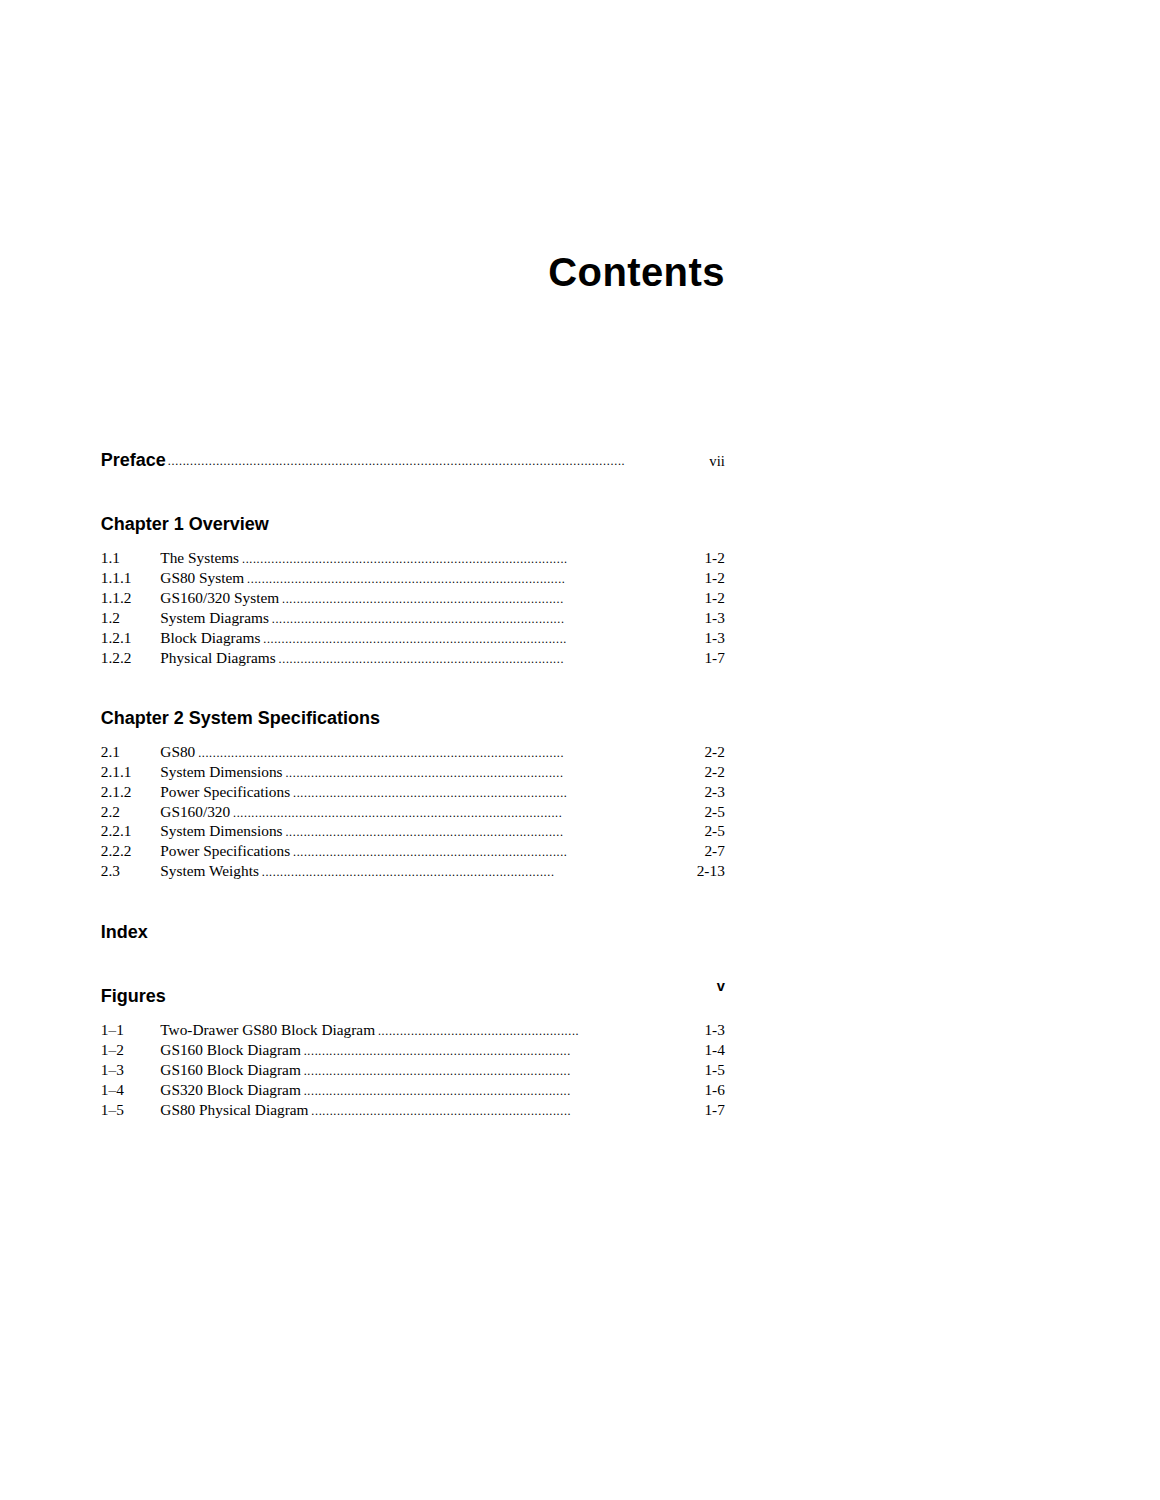Contents
Preface ........................................................................................................................... vii
Chapter 1 Overview
| 1.1 | The Systems ......................................................................................... | 1-2 |
| 1.1.1 | GS80 System ....................................................................................... | 1-2 |
| 1.1.2 | GS160/320 System ............................................................................. | 1-2 |
| 1.2 | System Diagrams ................................................................................ | 1-3 |
| 1.2.1 | Block Diagrams ................................................................................... | 1-3 |
| 1.2.2 | Physical Diagrams .............................................................................. | 1-7 |
Chapter 2 System Specifications
| 2.1 | GS80 .................................................................................................... | 2-2 |
| 2.1.1 | System Dimensions ............................................................................ | 2-2 |
| 2.1.2 | Power Specifications ........................................................................... | 2-3 |
| 2.2 | GS160/320 .......................................................................................... | 2-5 |
| 2.2.1 | System Dimensions ............................................................................ | 2-5 |
| 2.2.2 | Power Specifications ........................................................................... | 2-7 |
| 2.3 | System Weights ................................................................................ | 2-13 |
Index
Figures
| 1–1 | Two-Drawer GS80 Block Diagram ....................................................... | 1-3 |
| 1–2 | GS160 Block Diagram ......................................................................... | 1-4 |
| 1–3 | GS160 Block Diagram ......................................................................... | 1-5 |
| 1–4 | GS320 Block Diagram ......................................................................... | 1-6 |
| 1–5 | GS80 Physical Diagram ....................................................................... | 1-7 |
v